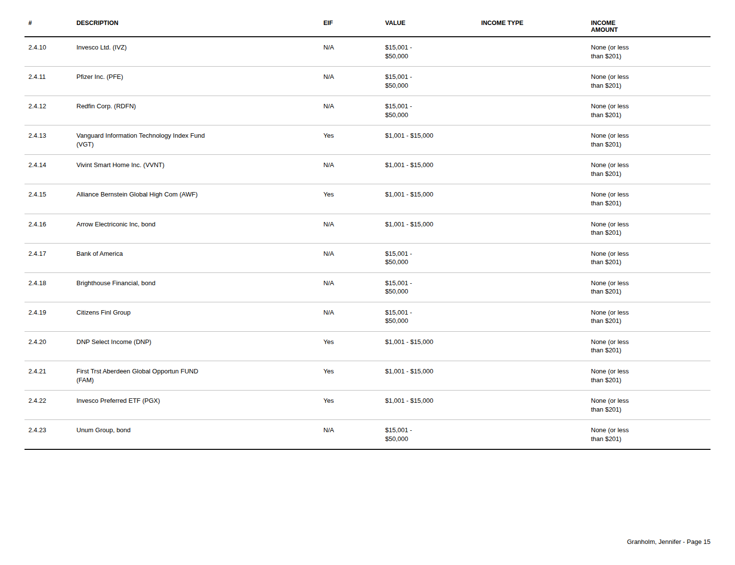| # | DESCRIPTION | EIF | VALUE | INCOME TYPE | INCOME AMOUNT |
| --- | --- | --- | --- | --- | --- |
| 2.4.10 | Invesco Ltd. (IVZ) | N/A | $15,001 - $50,000 | | None (or less than $201) |
| 2.4.11 | Pfizer Inc. (PFE) | N/A | $15,001 - $50,000 | | None (or less than $201) |
| 2.4.12 | Redfin Corp. (RDFN) | N/A | $15,001 - $50,000 | | None (or less than $201) |
| 2.4.13 | Vanguard Information Technology Index Fund (VGT) | Yes | $1,001 - $15,000 | | None (or less than $201) |
| 2.4.14 | Vivint Smart Home Inc. (VVNT) | N/A | $1,001 - $15,000 | | None (or less than $201) |
| 2.4.15 | Alliance Bernstein Global High Com (AWF) | Yes | $1,001 - $15,000 | | None (or less than $201) |
| 2.4.16 | Arrow Electriconic Inc, bond | N/A | $1,001 - $15,000 | | None (or less than $201) |
| 2.4.17 | Bank of America | N/A | $15,001 - $50,000 | | None (or less than $201) |
| 2.4.18 | Brighthouse Financial, bond | N/A | $15,001 - $50,000 | | None (or less than $201) |
| 2.4.19 | Citizens Finl Group | N/A | $15,001 - $50,000 | | None (or less than $201) |
| 2.4.20 | DNP Select Income (DNP) | Yes | $1,001 - $15,000 | | None (or less than $201) |
| 2.4.21 | First Trst Aberdeen Global Opportun FUND (FAM) | Yes | $1,001 - $15,000 | | None (or less than $201) |
| 2.4.22 | Invesco Preferred ETF (PGX) | Yes | $1,001 - $15,000 | | None (or less than $201) |
| 2.4.23 | Unum Group, bond | N/A | $15,001 - $50,000 | | None (or less than $201) |
Granholm, Jennifer - Page 15